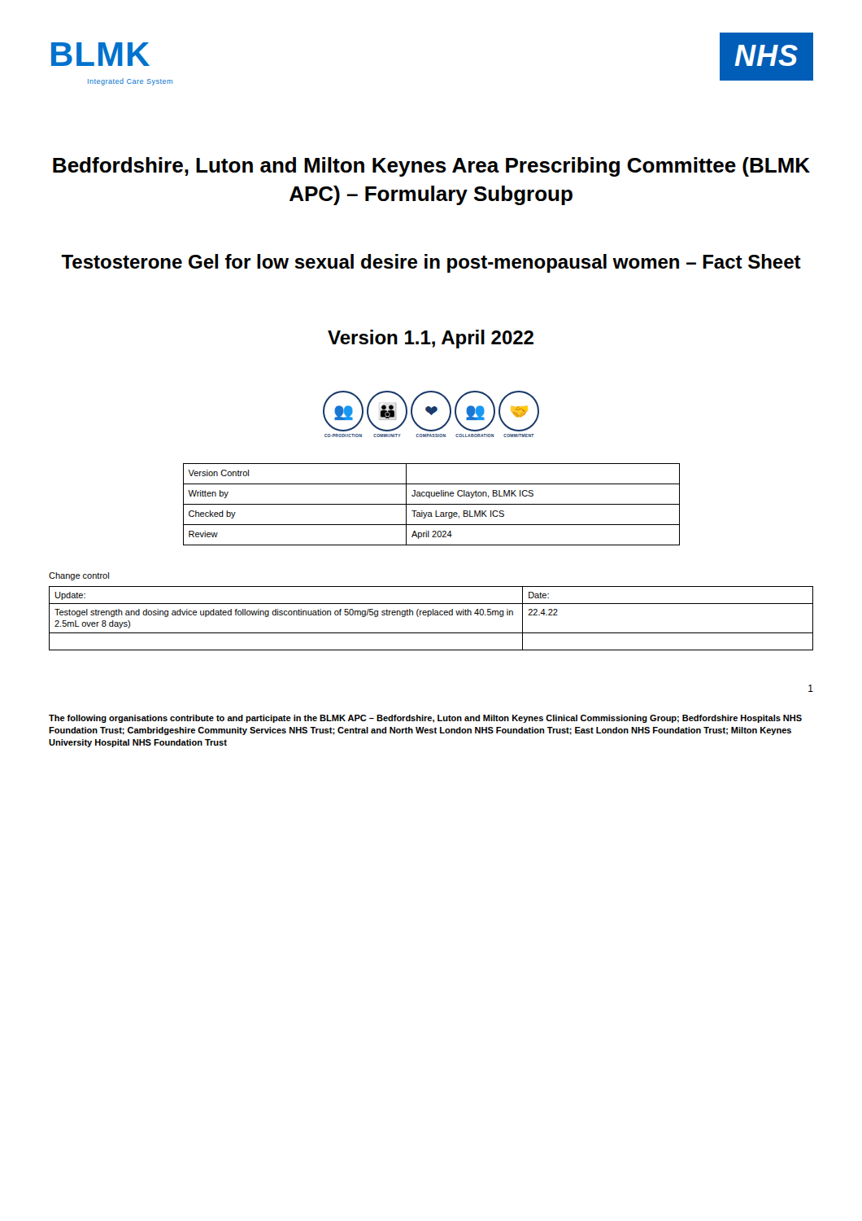BLMK
Integrated Care System
NHS
Bedfordshire, Luton and Milton Keynes Area Prescribing Committee (BLMK APC) – Formulary Subgroup
Testosterone Gel for low sexual desire in post-menopausal women – Fact Sheet
Version 1.1, April 2022
👥
CO-PRODUCTION
👪
COMMUNITY
❤
COMPASSION
👥
COLLABORATION
🤝
COMMITMENT
| Version Control | |
| Written by | Jacqueline Clayton, BLMK ICS |
| Checked by | Taiya Large, BLMK ICS |
| Review | April 2024 |
Change control
| Update: | Date: |
| Testogel strength and dosing advice updated following discontinuation of 50mg/5g strength (replaced with 40.5mg in 2.5mL over 8 days) | 22.4.22 |
1
The following organisations contribute to and participate in the BLMK APC – Bedfordshire, Luton and Milton Keynes Clinical Commissioning Group; Bedfordshire Hospitals NHS Foundation Trust; Cambridgeshire Community Services NHS Trust; Central and North West London NHS Foundation Trust; East London NHS Foundation Trust; Milton Keynes University Hospital NHS Foundation Trust